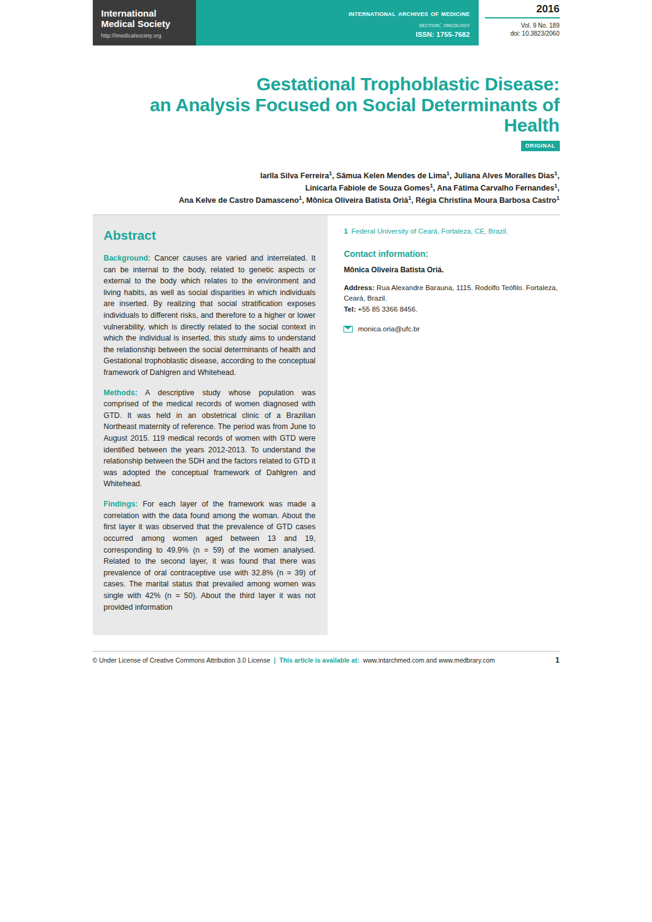International
Medical Society
http://imedicalsociety.org
International Archives of Medicine
Section: Oncology
ISSN: 1755-7682
2016
Vol. 9 No. 189
doi: 10.3823/2060
Gestational Trophoblastic Disease:
an Analysis Focused on Social Determinants of Health
Original
Iarlla Silva Ferreira1, Sâmua Kelen Mendes de Lima1, Juliana Alves Moralles Dias1,
Linicarla Fabiole de Souza Gomes1, Ana Fátima Carvalho Fernandes1,
Ana Kelve de Castro Damasceno1, Mônica Oliveira Batista Oriá1, Régia Christina Moura Barbosa Castro1
Abstract
Background: Cancer causes are varied and interrelated. It can be internal to the body, related to genetic aspects or external to the body which relates to the environment and living habits, as well as social disparities in which individuals are inserted. By realizing that social stratification exposes individuals to different risks, and therefore to a higher or lower vulnerability, which is directly related to the social context in which the individual is inserted, this study aims to understand the relationship between the social determinants of health and Gestational trophoblastic disease, according to the conceptual framework of Dahlgren and Whitehead.
Methods: A descriptive study whose population was comprised of the medical records of women diagnosed with GTD. It was held in an obstetrical clinic of a Brazilian Northeast maternity of reference. The period was from June to August 2015. 119 medical records of women with GTD were identified between the years 2012-2013. To understand the relationship between the SDH and the factors related to GTD it was adopted the conceptual framework of Dahlgren and Whitehead.
Findings: For each layer of the framework was made a correlation with the data found among the woman. About the first layer it was observed that the prevalence of GTD cases occurred among women aged between 13 and 19, corresponding to 49.9% (n = 59) of the women analysed. Related to the second layer, it was found that there was prevalence of oral contraceptive use with 32.8% (n = 39) of cases. The marital status that prevailed among women was single with 42% (n = 50). About the third layer it was not provided information
1 Federal University of Ceará, Fortaleza, CE, Brazil.
Contact information:
Mônica Oliveira Batista Oriá.
Address: Rua Alexandre Barauna, 1115. Rodolfo Teófilo. Fortaleza, Ceará, Brazil.
Tel: +55 85 3366 8456.
monica.oria@ufc.br
© Under License of Creative Commons Attribution 3.0 License | This article is available at: www.intarchmed.com and www.medbrary.com 1